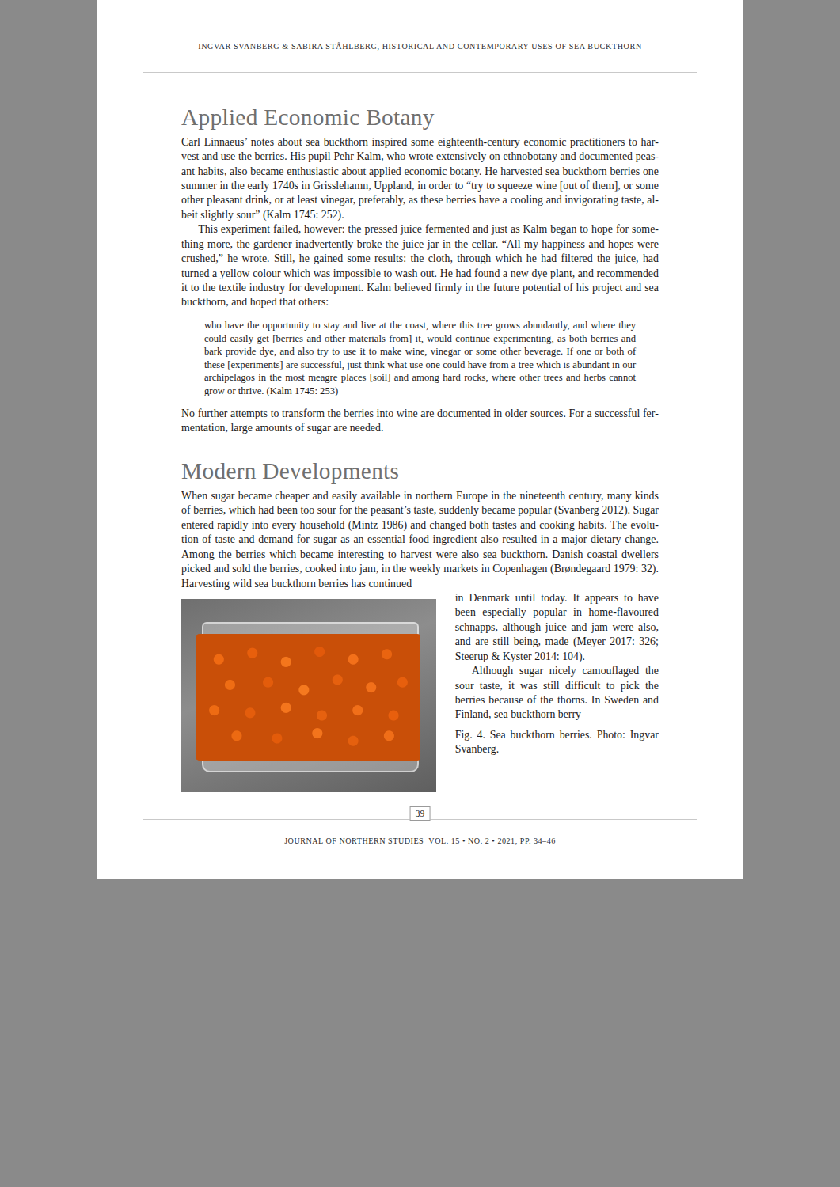Ingvar Svanberg & Sabira Ståhlberg, Historical and Contemporary Uses of Sea Buckthorn
Applied Economic Botany
Carl Linnaeus’ notes about sea buckthorn inspired some eighteenth-century economic practitioners to harvest and use the berries. His pupil Pehr Kalm, who wrote extensively on ethnobotany and documented peasant habits, also became enthusiastic about applied economic botany. He harvested sea buckthorn berries one summer in the early 1740s in Grisslehamn, Uppland, in order to “try to squeeze wine [out of them], or some other pleasant drink, or at least vinegar, preferably, as these berries have a cooling and invigorating taste, albeit slightly sour” (Kalm 1745: 252).
This experiment failed, however: the pressed juice fermented and just as Kalm began to hope for something more, the gardener inadvertently broke the juice jar in the cellar. “All my happiness and hopes were crushed,” he wrote. Still, he gained some results: the cloth, through which he had filtered the juice, had turned a yellow colour which was impossible to wash out. He had found a new dye plant, and recommended it to the textile industry for development. Kalm believed firmly in the future potential of his project and sea buckthorn, and hoped that others:
who have the opportunity to stay and live at the coast, where this tree grows abundantly, and where they could easily get [berries and other materials from] it, would continue experimenting, as both berries and bark provide dye, and also try to use it to make wine, vinegar or some other beverage. If one or both of these [experiments] are successful, just think what use one could have from a tree which is abundant in our archipelagos in the most meagre places [soil] and among hard rocks, where other trees and herbs cannot grow or thrive. (Kalm 1745: 253)
No further attempts to transform the berries into wine are documented in older sources. For a successful fermentation, large amounts of sugar are needed.
Modern Developments
When sugar became cheaper and easily available in northern Europe in the nineteenth century, many kinds of berries, which had been too sour for the peasant’s taste, suddenly became popular (Svanberg 2012). Sugar entered rapidly into every household (Mintz 1986) and changed both tastes and cooking habits. The evolution of taste and demand for sugar as an essential food ingredient also resulted in a major dietary change. Among the berries which became interesting to harvest were also sea buckthorn. Danish coastal dwellers picked and sold the berries, cooked into jam, in the weekly markets in Copenhagen (Brøndegaard 1979: 32). Harvesting wild sea buckthorn berries has continued
in Denmark until today. It appears to have been especially popular in home-flavoured schnapps, although juice and jam were also, and are still being, made (Meyer 2017: 326; Steerup & Kyster 2014: 104).
Although sugar nicely camouflaged the sour taste, it was still difficult to pick the berries because of the thorns. In Sweden and Finland, sea buckthorn berry
Fig. 4. Sea buckthorn berries. Photo: Ingvar Svanberg.
39
Journal of Northern Studies Vol. 15 • No. 2 • 2021, pp. 34–46